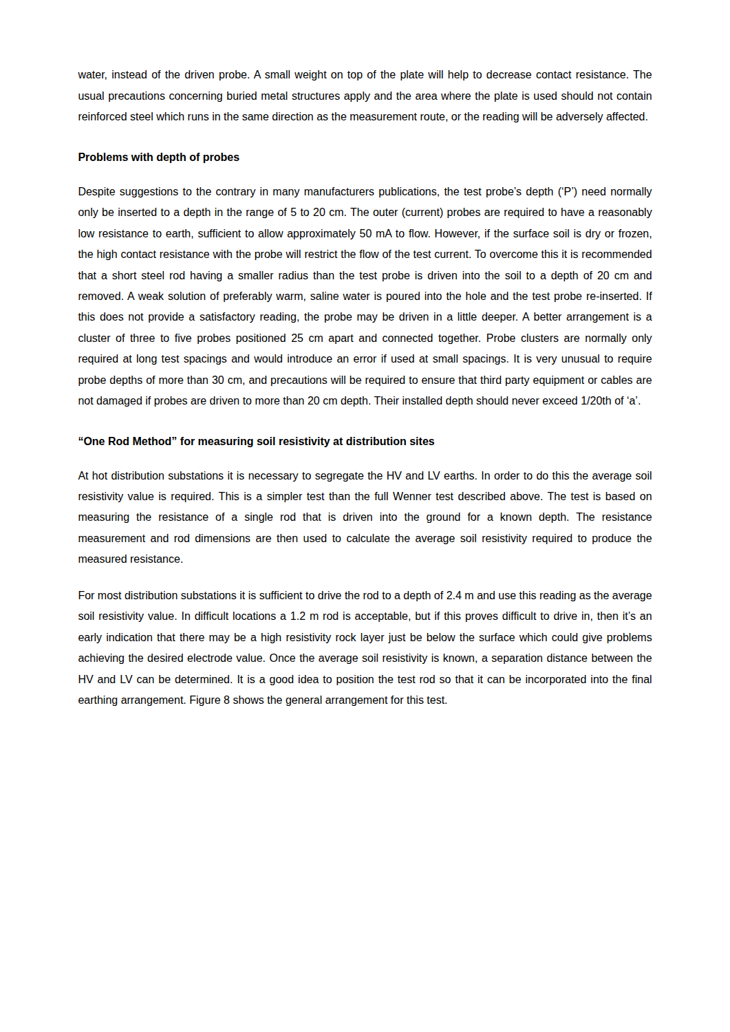water, instead of the driven probe. A small weight on top of the plate will help to decrease contact resistance. The usual precautions concerning buried metal structures apply and the area where the plate is used should not contain reinforced steel which runs in the same direction as the measurement route, or the reading will be adversely affected.
Problems with depth of probes
Despite suggestions to the contrary in many manufacturers publications, the test probe’s depth (‘P’) need normally only be inserted to a depth in the range of 5 to 20 cm. The outer (current) probes are required to have a reasonably low resistance to earth, sufficient to allow approximately 50 mA to flow. However, if the surface soil is dry or frozen, the high contact resistance with the probe will restrict the flow of the test current. To overcome this it is recommended that a short steel rod having a smaller radius than the test probe is driven into the soil to a depth of 20 cm and removed. A weak solution of preferably warm, saline water is poured into the hole and the test probe re-inserted. If this does not provide a satisfactory reading, the probe may be driven in a little deeper. A better arrangement is a cluster of three to five probes positioned 25 cm apart and connected together. Probe clusters are normally only required at long test spacings and would introduce an error if used at small spacings. It is very unusual to require probe depths of more than 30 cm, and precautions will be required to ensure that third party equipment or cables are not damaged if probes are driven to more than 20 cm depth. Their installed depth should never exceed 1/20th of ‘a’.
“One Rod Method” for measuring soil resistivity at distribution sites
At hot distribution substations it is necessary to segregate the HV and LV earths. In order to do this the average soil resistivity value is required. This is a simpler test than the full Wenner test described above. The test is based on measuring the resistance of a single rod that is driven into the ground for a known depth. The resistance measurement and rod dimensions are then used to calculate the average soil resistivity required to produce the measured resistance.
For most distribution substations it is sufficient to drive the rod to a depth of 2.4 m and use this reading as the average soil resistivity value. In difficult locations a 1.2 m rod is acceptable, but if this proves difficult to drive in, then it’s an early indication that there may be a high resistivity rock layer just be below the surface which could give problems achieving the desired electrode value. Once the average soil resistivity is known, a separation distance between the HV and LV can be determined. It is a good idea to position the test rod so that it can be incorporated into the final earthing arrangement. Figure 8 shows the general arrangement for this test.